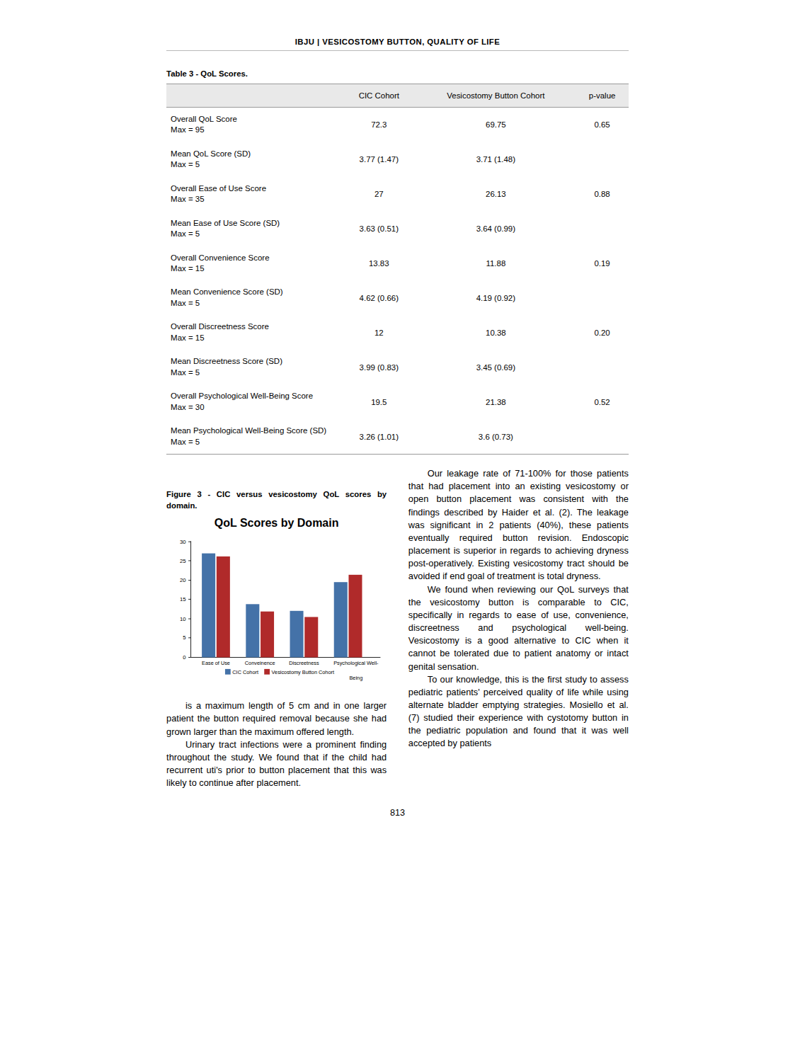IBJU | VESICOSTOMY BUTTON, QUALITY OF LIFE
Table 3 - QoL Scores.
| | CIC Cohort | Vesicostomy Button Cohort | p-value |
| --- | --- | --- | --- |
| Overall QoL Score Max = 95 | 72.3 | 69.75 | 0.65 |
| Mean QoL Score (SD) Max = 5 | 3.77 (1.47) | 3.71 (1.48) | |
| Overall Ease of Use Score Max = 35 | 27 | 26.13 | 0.88 |
| Mean Ease of Use Score (SD) Max = 5 | 3.63 (0.51) | 3.64 (0.99) | |
| Overall Convenience Score Max = 15 | 13.83 | 11.88 | 0.19 |
| Mean Convenience Score (SD) Max = 5 | 4.62 (0.66) | 4.19 (0.92) | |
| Overall Discreetness Score Max = 15 | 12 | 10.38 | 0.20 |
| Mean Discreetness Score (SD) Max = 5 | 3.99 (0.83) | 3.45 (0.69) | |
| Overall Psychological Well-Being Score Max = 30 | 19.5 | 21.38 | 0.52 |
| Mean Psychological Well-Being Score (SD) Max = 5 | 3.26 (1.01) | 3.6 (0.73) | |
Figure 3 - CIC versus vesicostomy QoL scores by domain.
QoL Scores by Domain
0 5 10 15 20 25 30 Ease of Use Conveinence Discreetness Psychological Well- Being CIC Cohort Vesicostomy Button Cohort
is a maximum length of 5 cm and in one larger patient the button required removal because she had grown larger than the maximum offered length.
Urinary tract infections were a prominent finding throughout the study. We found that if the child had recurrent uti's prior to button placement that this was likely to continue after placement.
Our leakage rate of 71-100% for those patients that had placement into an existing vesicostomy or open button placement was consistent with the findings described by Haider et al. (2). The leakage was significant in 2 patients (40%), these patients eventually required button revision. Endoscopic placement is superior in regards to achieving dryness post-operatively. Existing vesicostomy tract should be avoided if end goal of treatment is total dryness.
We found when reviewing our QoL surveys that the vesicostomy button is comparable to CIC, specifically in regards to ease of use, convenience, discreetness and psychological well-being. Vesicostomy is a good alternative to CIC when it cannot be tolerated due to patient anatomy or intact genital sensation.
To our knowledge, this is the first study to assess pediatric patients' perceived quality of life while using alternate bladder emptying strategies. Mosiello et al. (7) studied their experience with cystotomy button in the pediatric population and found that it was well accepted by patients
813